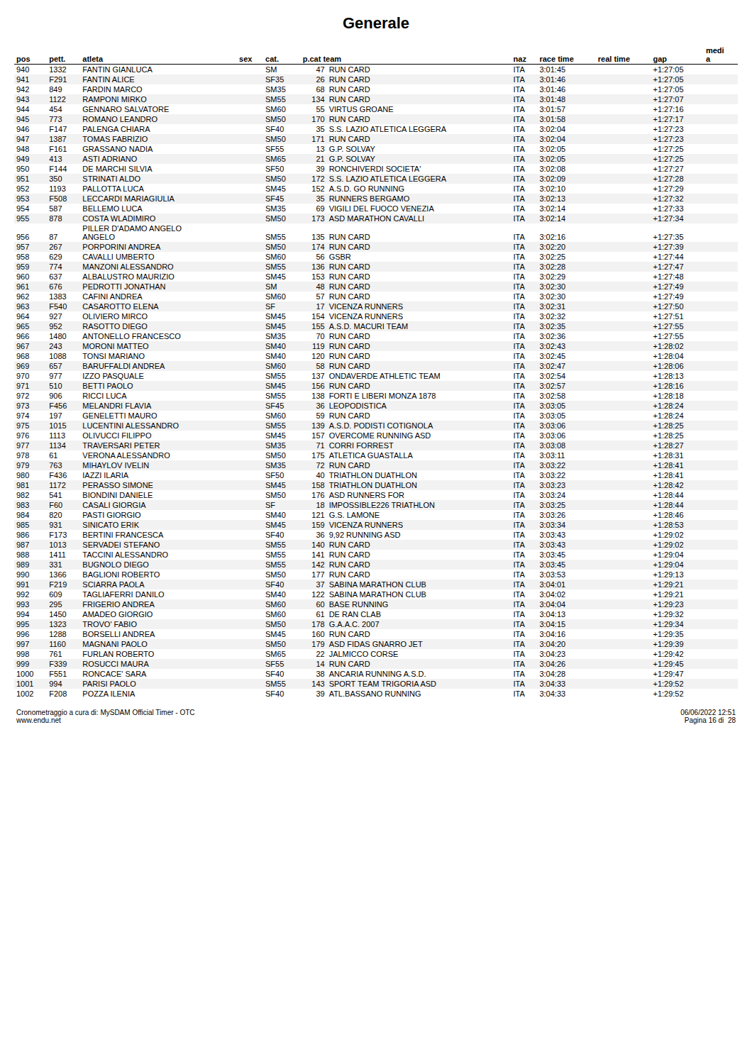Generale
| pos | pett. | atleta | sex | cat. | p.cat team | naz | race time | real time | gap | medi a |
| --- | --- | --- | --- | --- | --- | --- | --- | --- | --- | --- |
| 940 | 1332 | FANTIN GIANLUCA | | SM | 47 | RUN CARD | ITA | 3:01:45 | | +1:27:05 | |
| 941 | F291 | FANTIN ALICE | | SF35 | 26 | RUN CARD | ITA | 3:01:46 | | +1:27:05 | |
| 942 | 849 | FARDIN MARCO | | SM35 | 68 | RUN CARD | ITA | 3:01:46 | | +1:27:05 | |
| 943 | 1122 | RAMPONI MIRKO | | SM55 | 134 | RUN CARD | ITA | 3:01:48 | | +1:27:07 | |
| 944 | 454 | GENNARO SALVATORE | | SM60 | 55 | VIRTUS GROANE | ITA | 3:01:57 | | +1:27:16 | |
| 945 | 773 | ROMANO LEANDRO | | SM50 | 170 | RUN CARD | ITA | 3:01:58 | | +1:27:17 | |
| 946 | F147 | PALENGA CHIARA | | SF40 | 35 | S.S. LAZIO ATLETICA LEGGERA | ITA | 3:02:04 | | +1:27:23 | |
| 947 | 1387 | TOMAS FABRIZIO | | SM50 | 171 | RUN CARD | ITA | 3:02:04 | | +1:27:23 | |
| 948 | F161 | GRASSANO NADIA | | SF55 | 13 | G.P. SOLVAY | ITA | 3:02:05 | | +1:27:25 | |
| 949 | 413 | ASTI ADRIANO | | SM65 | 21 | G.P. SOLVAY | ITA | 3:02:05 | | +1:27:25 | |
| 950 | F144 | DE MARCHI SILVIA | | SF50 | 39 | RONCHIVERDI SOCIETA' | ITA | 3:02:08 | | +1:27:27 | |
| 951 | 350 | STRINATI ALDO | | SM50 | 172 | S.S. LAZIO ATLETICA LEGGERA | ITA | 3:02:09 | | +1:27:28 | |
| 952 | 1193 | PALLOTTA LUCA | | SM45 | 152 | A.S.D. GO RUNNING | ITA | 3:02:10 | | +1:27:29 | |
| 953 | F508 | LECCARDI MARIAGIULIA | | SF45 | 35 | RUNNERS BERGAMO | ITA | 3:02:13 | | +1:27:32 | |
| 954 | 587 | BELLEMO LUCA | | SM35 | 69 | VIGILI DEL FUOCO VENEZIA | ITA | 3:02:14 | | +1:27:33 | |
| 955 | 878 | COSTA WLADIMIRO | | SM50 | 173 | ASD MARATHON CAVALLI | ITA | 3:02:14 | | +1:27:34 | |
| 956 | 87 | PILLER D'ADAMO ANGELO ANGELO | | SM55 | 135 | RUN CARD | ITA | 3:02:16 | | +1:27:35 | |
| 957 | 267 | PORPORINI ANDREA | | SM50 | 174 | RUN CARD | ITA | 3:02:20 | | +1:27:39 | |
| 958 | 629 | CAVALLI UMBERTO | | SM60 | 56 | GSBR | ITA | 3:02:25 | | +1:27:44 | |
| 959 | 774 | MANZONI ALESSANDRO | | SM55 | 136 | RUN CARD | ITA | 3:02:28 | | +1:27:47 | |
| 960 | 637 | ALBALUSTRO MAURIZIO | | SM45 | 153 | RUN CARD | ITA | 3:02:29 | | +1:27:48 | |
| 961 | 676 | PEDROTTI JONATHAN | | SM | 48 | RUN CARD | ITA | 3:02:30 | | +1:27:49 | |
| 962 | 1383 | CAFINI ANDREA | | SM60 | 57 | RUN CARD | ITA | 3:02:30 | | +1:27:49 | |
| 963 | F540 | CASAROTTO ELENA | | SF | 17 | VICENZA RUNNERS | ITA | 3:02:31 | | +1:27:50 | |
| 964 | 927 | OLIVIERO MIRCO | | SM45 | 154 | VICENZA RUNNERS | ITA | 3:02:32 | | +1:27:51 | |
| 965 | 952 | RASOTTO DIEGO | | SM45 | 155 | A.S.D. MACURI TEAM | ITA | 3:02:35 | | +1:27:55 | |
| 966 | 1480 | ANTONELLO FRANCESCO | | SM35 | 70 | RUN CARD | ITA | 3:02:36 | | +1:27:55 | |
| 967 | 243 | MORONI MATTEO | | SM40 | 119 | RUN CARD | ITA | 3:02:43 | | +1:28:02 | |
| 968 | 1088 | TONSI MARIANO | | SM40 | 120 | RUN CARD | ITA | 3:02:45 | | +1:28:04 | |
| 969 | 657 | BARUFFALDI ANDREA | | SM60 | 58 | RUN CARD | ITA | 3:02:47 | | +1:28:06 | |
| 970 | 977 | IZZO PASQUALE | | SM55 | 137 | ONDAVERDE ATHLETIC TEAM | ITA | 3:02:54 | | +1:28:13 | |
| 971 | 510 | BETTI PAOLO | | SM45 | 156 | RUN CARD | ITA | 3:02:57 | | +1:28:16 | |
| 972 | 906 | RICCI LUCA | | SM55 | 138 | FORTI E LIBERI MONZA 1878 | ITA | 3:02:58 | | +1:28:18 | |
| 973 | F456 | MELANDRI FLAVIA | | SF45 | 36 | LEOPODISTICA | ITA | 3:03:05 | | +1:28:24 | |
| 974 | 197 | GENELETTI MAURO | | SM60 | 59 | RUN CARD | ITA | 3:03:05 | | +1:28:24 | |
| 975 | 1015 | LUCENTINI ALESSANDRO | | SM55 | 139 | A.S.D. PODISTI COTIGNOLA | ITA | 3:03:06 | | +1:28:25 | |
| 976 | 1113 | OLIVUCCI FILIPPO | | SM45 | 157 | OVERCOME RUNNING ASD | ITA | 3:03:06 | | +1:28:25 | |
| 977 | 1134 | TRAVERSARI PETER | | SM35 | 71 | CORRI FORREST | ITA | 3:03:08 | | +1:28:27 | |
| 978 | 61 | VERONA ALESSANDRO | | SM50 | 175 | ATLETICA GUASTALLA | ITA | 3:03:11 | | +1:28:31 | |
| 979 | 763 | MIHAYLOV IVELIN | | SM35 | 72 | RUN CARD | ITA | 3:03:22 | | +1:28:41 | |
| 980 | F436 | IAZZI ILARIA | | SF50 | 40 | TRIATHLON DUATHLON | ITA | 3:03:22 | | +1:28:41 | |
| 981 | 1172 | PERASSO SIMONE | | SM45 | 158 | TRIATHLON DUATHLON | ITA | 3:03:23 | | +1:28:42 | |
| 982 | 541 | BIONDINI DANIELE | | SM50 | 176 | ASD RUNNERS FOR | ITA | 3:03:24 | | +1:28:44 | |
| 983 | F60 | CASALI GIORGIA | | SF | 18 | IMPOSSIBLE226 TRIATHLON | ITA | 3:03:25 | | +1:28:44 | |
| 984 | 820 | PASTI GIORGIO | | SM40 | 121 | G.S. LAMONE | ITA | 3:03:26 | | +1:28:46 | |
| 985 | 931 | SINICATO ERIK | | SM45 | 159 | VICENZA RUNNERS | ITA | 3:03:34 | | +1:28:53 | |
| 986 | F173 | BERTINI FRANCESCA | | SF40 | 36 | 9,92 RUNNING ASD | ITA | 3:03:43 | | +1:29:02 | |
| 987 | 1013 | SERVADEI STEFANO | | SM55 | 140 | RUN CARD | ITA | 3:03:43 | | +1:29:02 | |
| 988 | 1411 | TACCINI ALESSANDRO | | SM55 | 141 | RUN CARD | ITA | 3:03:45 | | +1:29:04 | |
| 989 | 331 | BUGNOLO DIEGO | | SM55 | 142 | RUN CARD | ITA | 3:03:45 | | +1:29:04 | |
| 990 | 1366 | BAGLIONI ROBERTO | | SM50 | 177 | RUN CARD | ITA | 3:03:53 | | +1:29:13 | |
| 991 | F219 | SCIARRA PAOLA | | SF40 | 37 | SABINA MARATHON CLUB | ITA | 3:04:01 | | +1:29:21 | |
| 992 | 609 | TAGLIAFERRI DANILO | | SM40 | 122 | SABINA MARATHON CLUB | ITA | 3:04:02 | | +1:29:21 | |
| 993 | 295 | FRIGERIO ANDREA | | SM60 | 60 | BASE RUNNING | ITA | 3:04:04 | | +1:29:23 | |
| 994 | 1450 | AMADEO GIORGIO | | SM60 | 61 | DE RAN CLAB | ITA | 3:04:13 | | +1:29:32 | |
| 995 | 1323 | TROVO' FABIO | | SM50 | 178 | G.A.A.C. 2007 | ITA | 3:04:15 | | +1:29:34 | |
| 996 | 1288 | BORSELLI ANDREA | | SM45 | 160 | RUN CARD | ITA | 3:04:16 | | +1:29:35 | |
| 997 | 1160 | MAGNANI PAOLO | | SM50 | 179 | ASD FIDAS GNARRO JET | ITA | 3:04:20 | | +1:29:39 | |
| 998 | 761 | FURLAN ROBERTO | | SM65 | 22 | JALMICCO CORSE | ITA | 3:04:23 | | +1:29:42 | |
| 999 | F339 | ROSUCCI MAURA | | SF55 | 14 | RUN CARD | ITA | 3:04:26 | | +1:29:45 | |
| 1000 | F551 | RONCACE' SARA | | SF40 | 38 | ANCARIA RUNNING A.S.D. | ITA | 3:04:28 | | +1:29:47 | |
| 1001 | 994 | PARISI PAOLO | | SM55 | 143 | SPORT TEAM TRIGORIA ASD | ITA | 3:04:33 | | +1:29:52 | |
| 1002 | F208 | POZZA ILENIA | | SF40 | 39 | ATL.BASSANO RUNNING | ITA | 3:04:33 | | +1:29:52 | |
| Cronometraggio a cura di: MySDAM Official Timer - OTC www.endu.net | 06/06/2022 12:51 Pagina 16 di 28 |